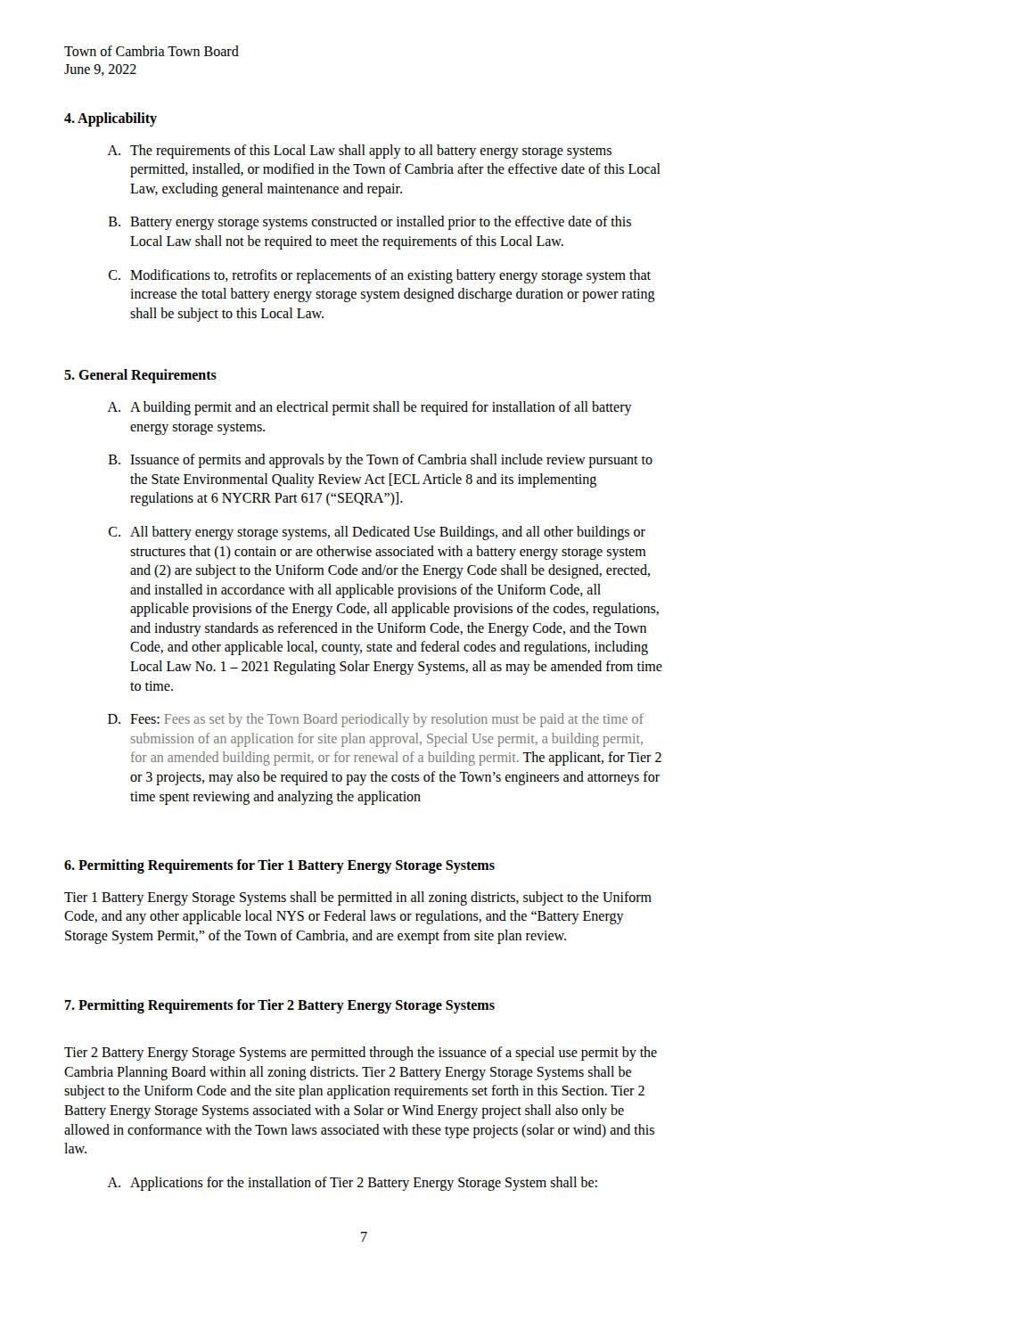Town of Cambria Town Board
June 9, 2022
4. Applicability
The requirements of this Local Law shall apply to all battery energy storage systems permitted, installed, or modified in the Town of Cambria after the effective date of this Local Law, excluding general maintenance and repair.
Battery energy storage systems constructed or installed prior to the effective date of this Local Law shall not be required to meet the requirements of this Local Law.
Modifications to, retrofits or replacements of an existing battery energy storage system that increase the total battery energy storage system designed discharge duration or power rating shall be subject to this Local Law.
5. General Requirements
A building permit and an electrical permit shall be required for installation of all battery energy storage systems.
Issuance of permits and approvals by the Town of Cambria shall include review pursuant to the State Environmental Quality Review Act [ECL Article 8 and its implementing regulations at 6 NYCRR Part 617 (“SEQRA”)].
All battery energy storage systems, all Dedicated Use Buildings, and all other buildings or structures that (1) contain or are otherwise associated with a battery energy storage system and (2) are subject to the Uniform Code and/or the Energy Code shall be designed, erected, and installed in accordance with all applicable provisions of the Uniform Code, all applicable provisions of the Energy Code, all applicable provisions of the codes, regulations, and industry standards as referenced in the Uniform Code, the Energy Code, and the Town Code, and other applicable local, county, state and federal codes and regulations, including Local Law No. 1 – 2021 Regulating Solar Energy Systems, all as may be amended from time to time.
Fees: Fees as set by the Town Board periodically by resolution must be paid at the time of submission of an application for site plan approval, Special Use permit, a building permit, for an amended building permit, or for renewal of a building permit. The applicant, for Tier 2 or 3 projects, may also be required to pay the costs of the Town’s engineers and attorneys for time spent reviewing and analyzing the application
6. Permitting Requirements for Tier 1 Battery Energy Storage Systems
Tier 1 Battery Energy Storage Systems shall be permitted in all zoning districts, subject to the Uniform Code, and any other applicable local NYS or Federal laws or regulations, and the “Battery Energy Storage System Permit,” of the Town of Cambria, and are exempt from site plan review.
7. Permitting Requirements for Tier 2 Battery Energy Storage Systems
Tier 2 Battery Energy Storage Systems are permitted through the issuance of a special use permit by the Cambria Planning Board within all zoning districts. Tier 2 Battery Energy Storage Systems shall be subject to the Uniform Code and the site plan application requirements set forth in this Section. Tier 2 Battery Energy Storage Systems associated with a Solar or Wind Energy project shall also only be allowed in conformance with the Town laws associated with these type projects (solar or wind) and this law.
Applications for the installation of Tier 2 Battery Energy Storage System shall be:
7